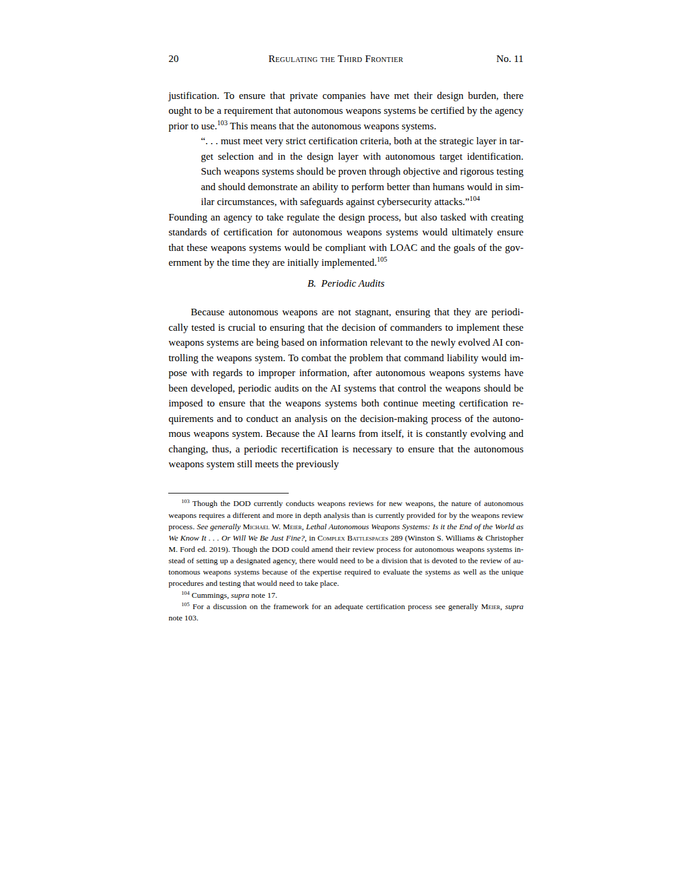20 Regulating the Third Frontier No. 11
justification. To ensure that private companies have met their design burden, there ought to be a requirement that autonomous weapons systems be certified by the agency prior to use.103 This means that the autonomous weapons systems.
“. . . must meet very strict certification criteria, both at the strategic layer in target selection and in the design layer with autonomous target identification. Such weapons systems should be proven through objective and rigorous testing and should demonstrate an ability to perform better than humans would in similar circumstances, with safeguards against cybersecurity attacks.”104
Founding an agency to take regulate the design process, but also tasked with creating standards of certification for autonomous weapons systems would ultimately ensure that these weapons systems would be compliant with LOAC and the goals of the government by the time they are initially implemented.105
B. Periodic Audits
Because autonomous weapons are not stagnant, ensuring that they are periodically tested is crucial to ensuring that the decision of commanders to implement these weapons systems are being based on information relevant to the newly evolved AI controlling the weapons system. To combat the problem that command liability would impose with regards to improper information, after autonomous weapons systems have been developed, periodic audits on the AI systems that control the weapons should be imposed to ensure that the weapons systems both continue meeting certification requirements and to conduct an analysis on the decision-making process of the autonomous weapons system. Because the AI learns from itself, it is constantly evolving and changing, thus, a periodic recertification is necessary to ensure that the autonomous weapons system still meets the previously
103 Though the DOD currently conducts weapons reviews for new weapons, the nature of autonomous weapons requires a different and more in depth analysis than is currently provided for by the weapons review process. See generally Michael W. Meier, Lethal Autonomous Weapons Systems: Is it the End of the World as We Know It . . . Or Will We Be Just Fine?, in Complex Battlespaces 289 (Winston S. Williams & Christopher M. Ford ed. 2019). Though the DOD could amend their review process for autonomous weapons systems instead of setting up a designated agency, there would need to be a division that is devoted to the review of autonomous weapons systems because of the expertise required to evaluate the systems as well as the unique procedures and testing that would need to take place.
104 Cummings, supra note 17.
105 For a discussion on the framework for an adequate certification process see generally Meier, supra note 103.